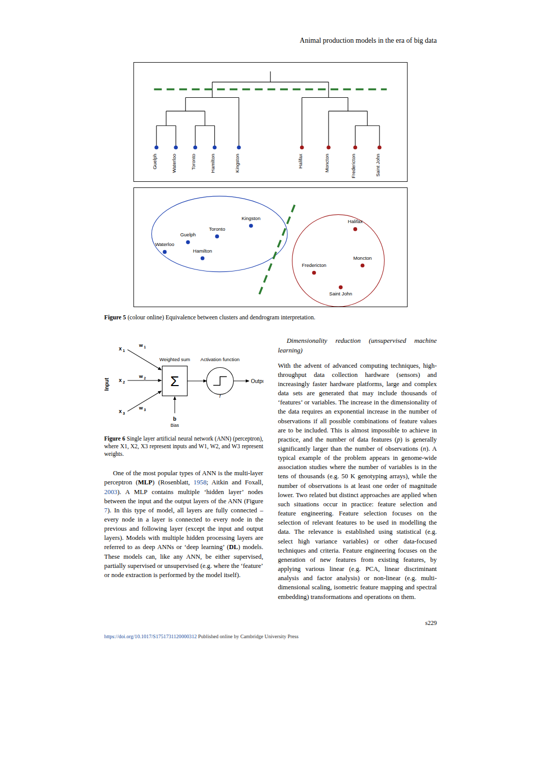Animal production models in the era of big data
Guelph Waterloo Toronto Hamilton Kingston Halifax Moncton Fredericton Saint John
Kingston Toronto Guelph Waterloo Hamilton Halifax Moncton Fredericton Saint John
Figure 5 (colour online) Equivalence between clusters and dendrogram interpretation.
Input x 1 x 2 x 3 w 1 w 2 w 3 Σ Weighted sum b Bias Activation function f Output
Figure 6 Single layer artificial neural network (ANN) (perceptron), where X1, X2, X3 represent inputs and W1, W2, and W3 represent weights.
One of the most popular types of ANN is the multi-layer perceptron (MLP) (Rosenblatt, 1958; Aitkin and Foxall, 2003). A MLP contains multiple ‘hidden layer’ nodes between the input and the output layers of the ANN (Figure 7). In this type of model, all layers are fully connected – every node in a layer is connected to every node in the previous and following layer (except the input and output layers). Models with multiple hidden processing layers are referred to as deep ANNs or ‘deep learning’ (DL) models. These models can, like any ANN, be either supervised, partially supervised or unsupervised (e.g. where the ‘feature’ or node extraction is performed by the model itself).
Dimensionality reduction (unsupervised machine learning)
With the advent of advanced computing techniques, high-throughput data collection hardware (sensors) and increasingly faster hardware platforms, large and complex data sets are generated that may include thousands of ‘features’ or variables. The increase in the dimensionality of the data requires an exponential increase in the number of observations if all possible combinations of feature values are to be included. This is almost impossible to achieve in practice, and the number of data features (p) is generally significantly larger than the number of observations (n). A typical example of the problem appears in genome-wide association studies where the number of variables is in the tens of thousands (e.g. 50 K genotyping arrays), while the number of observations is at least one order of magnitude lower. Two related but distinct approaches are applied when such situations occur in practice: feature selection and feature engineering. Feature selection focuses on the selection of relevant features to be used in modelling the data. The relevance is established using statistical (e.g. select high variance variables) or other data-focused techniques and criteria. Feature engineering focuses on the generation of new features from existing features, by applying various linear (e.g. PCA, linear discriminant analysis and factor analysis) or non-linear (e.g. multi-dimensional scaling, isometric feature mapping and spectral embedding) transformations and operations on them.
s229
https://doi.org/10.1017/S1751731120000312 Published online by Cambridge University Press